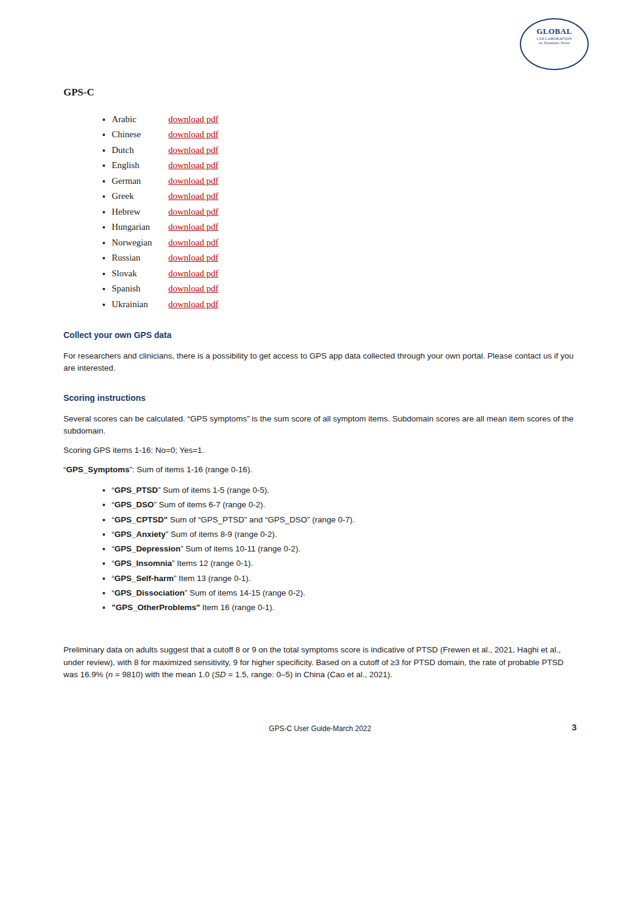GLOBAL
COLLABORATION
on Traumatic Stress
GPS-C
Arabic download pdf
Chinese download pdf
Dutch download pdf
English download pdf
German download pdf
Greek download pdf
Hebrew download pdf
Hungarian download pdf
Norwegian download pdf
Russian download pdf
Slovak download pdf
Spanish download pdf
Ukrainian download pdf
Collect your own GPS data
For researchers and clinicians, there is a possibility to get access to GPS app data collected through your own portal. Please contact us if you are interested.
Scoring instructions
Several scores can be calculated. “GPS symptoms” is the sum score of all symptom items. Subdomain scores are all mean item scores of the subdomain.
Scoring GPS items 1-16: No=0; Yes=1.
“GPS_Symptoms”: Sum of items 1-16 (range 0-16).
“GPS_PTSD” Sum of items 1-5 (range 0-5).
“GPS_DSO” Sum of items 6-7 (range 0-2).
“GPS_CPTSD" Sum of “GPS_PTSD” and “GPS_DSO” (range 0-7).
“GPS_Anxiety” Sum of items 8-9 (range 0-2).
“GPS_Depression” Sum of items 10-11 (range 0-2).
“GPS_Insomnia” Items 12 (range 0-1).
“GPS_Self-harm” Item 13 (range 0-1).
“GPS_Dissociation” Sum of items 14-15 (range 0-2).
"GPS_OtherProblems" Item 16 (range 0-1).
Preliminary data on adults suggest that a cutoff 8 or 9 on the total symptoms score is indicative of PTSD (Frewen et al., 2021, Haghi et al., under review), with 8 for maximized sensitivity, 9 for higher specificity. Based on a cutoff of ≥3 for PTSD domain, the rate of probable PTSD was 16.9% (n = 9810) with the mean 1.0 (SD = 1.5, range: 0–5) in China (Cao et al., 2021).
GPS-C User Guide-March 2022 3